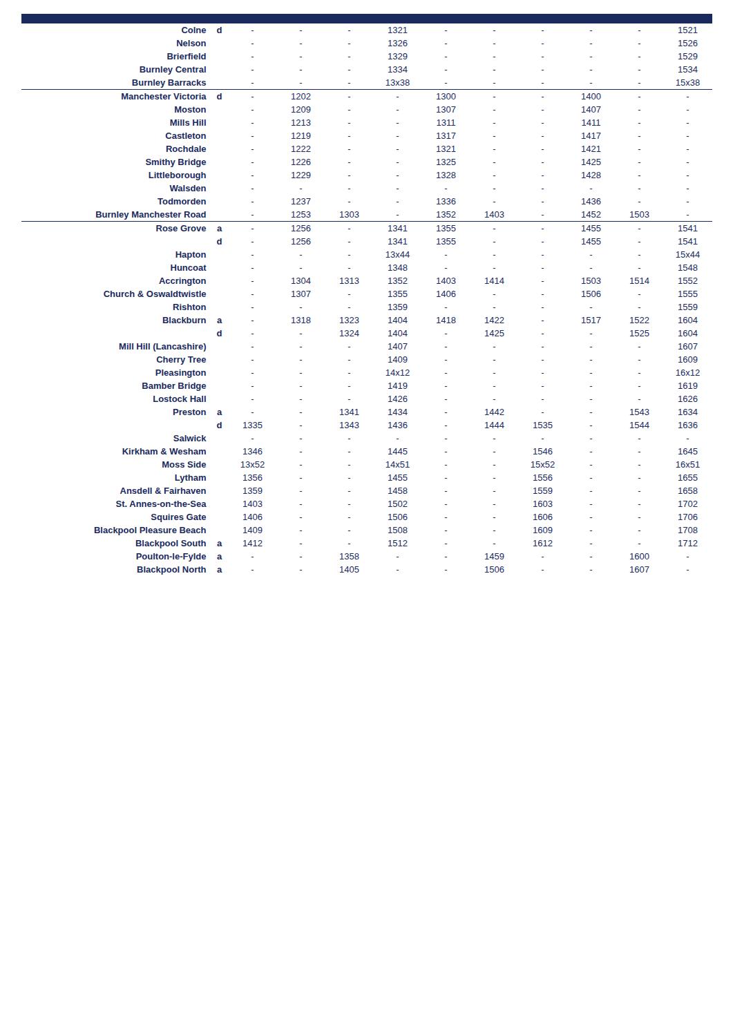| Colne | d | - | - | - | 1321 | - | - | - | - | - | 1521 |
| Nelson | | - | - | - | 1326 | - | - | - | - | - | 1526 |
| Brierfield | | - | - | - | 1329 | - | - | - | - | - | 1529 |
| Burnley Central | | - | - | - | 1334 | - | - | - | - | - | 1534 |
| Burnley Barracks | | - | - | - | 13x38 | - | - | - | - | - | 15x38 |
| Manchester Victoria | d | - | 1202 | - | - | 1300 | - | - | 1400 | - | - |
| Moston | | - | 1209 | - | - | 1307 | - | - | 1407 | - | - |
| Mills Hill | | - | 1213 | - | - | 1311 | - | - | 1411 | - | - |
| Castleton | | - | 1219 | - | - | 1317 | - | - | 1417 | - | - |
| Rochdale | | - | 1222 | - | - | 1321 | - | - | 1421 | - | - |
| Smithy Bridge | | - | 1226 | - | - | 1325 | - | - | 1425 | - | - |
| Littleborough | | - | 1229 | - | - | 1328 | - | - | 1428 | - | - |
| Walsden | | - | - | - | - | - | - | - | - | - | - |
| Todmorden | | - | 1237 | - | - | 1336 | - | - | 1436 | - | - |
| Burnley Manchester Road | | - | 1253 | 1303 | - | 1352 | 1403 | - | 1452 | 1503 | - |
| Rose Grove | a | - | 1256 | - | 1341 | 1355 | - | - | 1455 | - | 1541 |
| | d | - | 1256 | - | 1341 | 1355 | - | - | 1455 | - | 1541 |
| Hapton | | - | - | - | 13x44 | - | - | - | - | - | 15x44 |
| Huncoat | | - | - | - | 1348 | - | - | - | - | - | 1548 |
| Accrington | | - | 1304 | 1313 | 1352 | 1403 | 1414 | - | 1503 | 1514 | 1552 |
| Church & Oswaldtwistle | | - | 1307 | - | 1355 | 1406 | - | - | 1506 | - | 1555 |
| Rishton | | - | - | - | 1359 | - | - | - | - | - | 1559 |
| Blackburn | a | - | 1318 | 1323 | 1404 | 1418 | 1422 | - | 1517 | 1522 | 1604 |
| | d | - | - | 1324 | 1404 | - | 1425 | - | - | 1525 | 1604 |
| Mill Hill (Lancashire) | | - | - | - | 1407 | - | - | - | - | - | 1607 |
| Cherry Tree | | - | - | - | 1409 | - | - | - | - | - | 1609 |
| Pleasington | | - | - | - | 14x12 | - | - | - | - | - | 16x12 |
| Bamber Bridge | | - | - | - | 1419 | - | - | - | - | - | 1619 |
| Lostock Hall | | - | - | - | 1426 | - | - | - | - | - | 1626 |
| Preston | a | - | - | 1341 | 1434 | - | 1442 | - | - | 1543 | 1634 |
| | d | 1335 | - | 1343 | 1436 | - | 1444 | 1535 | - | 1544 | 1636 |
| Salwick | | - | - | - | - | - | - | - | - | - | - |
| Kirkham & Wesham | | 1346 | - | - | 1445 | - | - | 1546 | - | - | 1645 |
| Moss Side | | 13x52 | - | - | 14x51 | - | - | 15x52 | - | - | 16x51 |
| Lytham | | 1356 | - | - | 1455 | - | - | 1556 | - | - | 1655 |
| Ansdell & Fairhaven | | 1359 | - | - | 1458 | - | - | 1559 | - | - | 1658 |
| St. Annes-on-the-Sea | | 1403 | - | - | 1502 | - | - | 1603 | - | - | 1702 |
| Squires Gate | | 1406 | - | - | 1506 | - | - | 1606 | - | - | 1706 |
| Blackpool Pleasure Beach | | 1409 | - | - | 1508 | - | - | 1609 | - | - | 1708 |
| Blackpool South | a | 1412 | - | - | 1512 | - | - | 1612 | - | - | 1712 |
| Poulton-le-Fylde | a | - | - | 1358 | - | - | 1459 | - | - | 1600 | - |
| Blackpool North | a | - | - | 1405 | - | - | 1506 | - | - | 1607 | - |